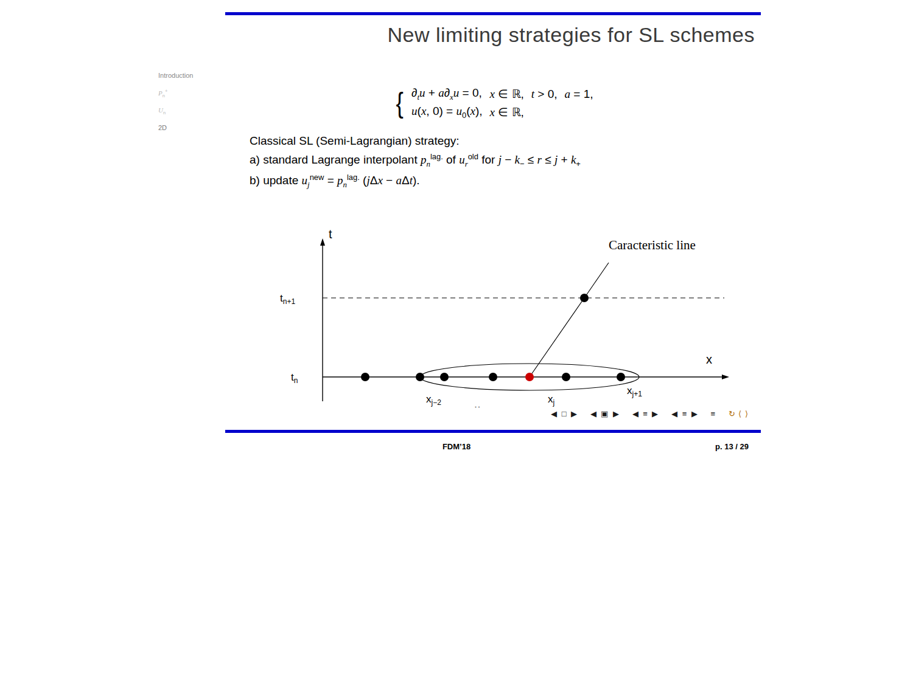New limiting strategies for SL schemes
Introduction Pn+ Un 2D
{
| ∂ t u + a ∂ x u = 0, | x ∈ ℝ, | t > 0, | a = 1, |
| u ( x , 0) = u 0 ( x ), | x ∈ ℝ, | | |
Classical SL (Semi-Lagrangian) strategy:
a) standard Lagrange interpolant pnlag. of urold for j − k− ≤ r ≤ j + k+
b) update ujnew = pnlag. (j Δx − a Δt).
t x tn+1 tn Caracteristic line xj−2 xj−1 xj xj+1
◀ □ ▶ ◀ ▣ ▶ ◀ ≡ ▶ ◀ ≡ ▶ ≡ ↻ ⟨ ⟩
FDM’18
p. 13 / 29